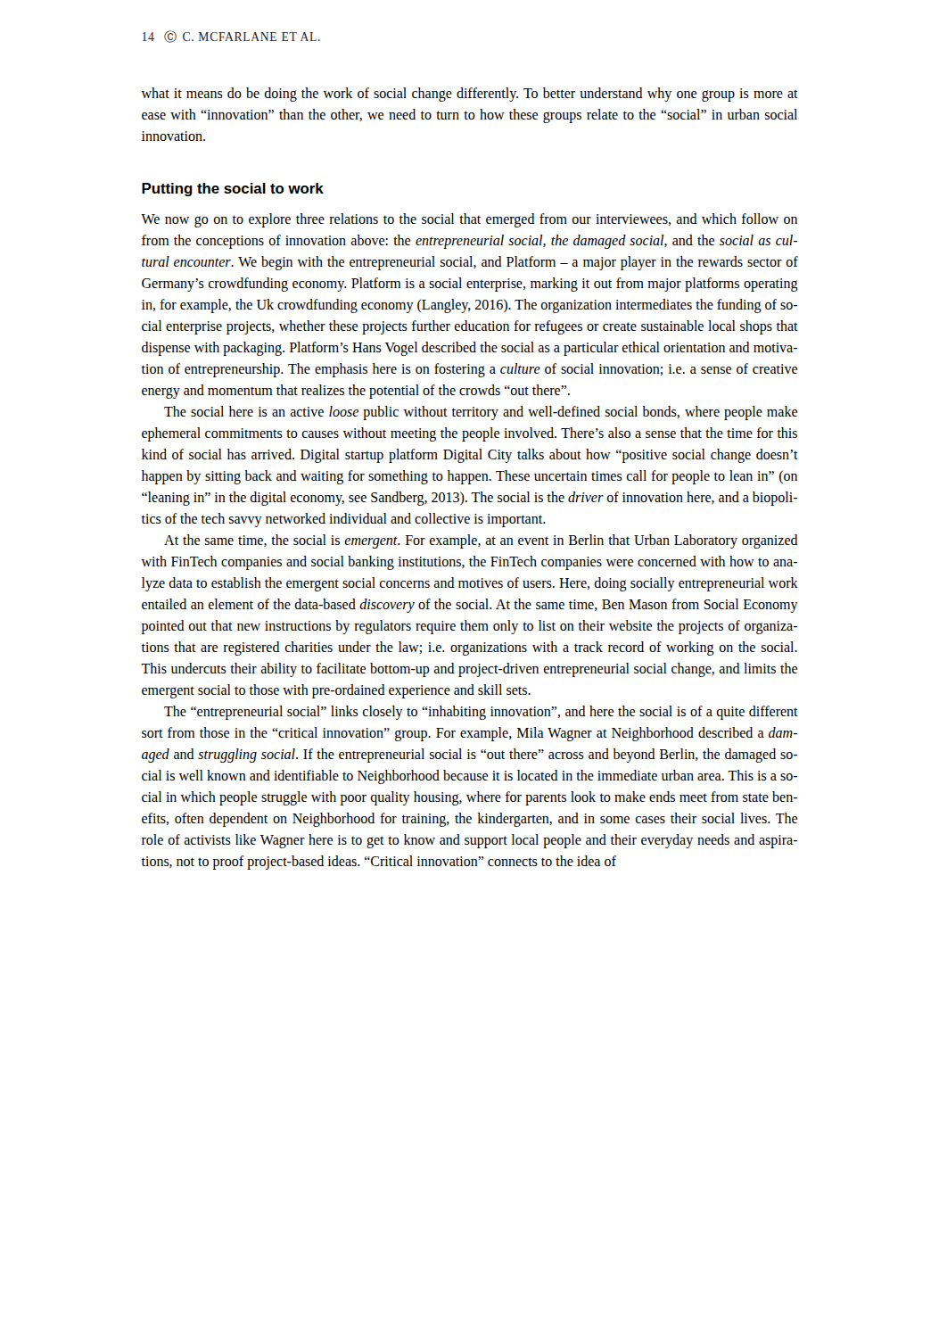14ⒸC. MCFARLANE ET AL.
what it means do be doing the work of social change differently. To better understand why one group is more at ease with “innovation” than the other, we need to turn to how these groups relate to the “social” in urban social innovation.
Putting the social to work
We now go on to explore three relations to the social that emerged from our interviewees, and which follow on from the conceptions of innovation above: the entrepreneurial social, the damaged social, and the social as cultural encounter. We begin with the entrepreneurial social, and Platform – a major player in the rewards sector of Germany’s crowdfunding economy. Platform is a social enterprise, marking it out from major platforms operating in, for example, the Uk crowdfunding economy (Langley, 2016). The organization intermediates the funding of social enterprise projects, whether these projects further education for refugees or create sustainable local shops that dispense with packaging. Platform’s Hans Vogel described the social as a particular ethical orientation and motivation of entrepreneurship. The emphasis here is on fostering a culture of social innovation; i.e. a sense of creative energy and momentum that realizes the potential of the crowds “out there”.
The social here is an active loose public without territory and well-defined social bonds, where people make ephemeral commitments to causes without meeting the people involved. There’s also a sense that the time for this kind of social has arrived. Digital startup platform Digital City talks about how “positive social change doesn’t happen by sitting back and waiting for something to happen. These uncertain times call for people to lean in” (on “leaning in” in the digital economy, see Sandberg, 2013). The social is the driver of innovation here, and a biopolitics of the tech savvy networked individual and collective is important.
At the same time, the social is emergent. For example, at an event in Berlin that Urban Laboratory organized with FinTech companies and social banking institutions, the FinTech companies were concerned with how to analyze data to establish the emergent social concerns and motives of users. Here, doing socially entrepreneurial work entailed an element of the data-based discovery of the social. At the same time, Ben Mason from Social Economy pointed out that new instructions by regulators require them only to list on their website the projects of organizations that are registered charities under the law; i.e. organizations with a track record of working on the social. This undercuts their ability to facilitate bottom-up and project-driven entrepreneurial social change, and limits the emergent social to those with pre-ordained experience and skill sets.
The “entrepreneurial social” links closely to “inhabiting innovation”, and here the social is of a quite different sort from those in the “critical innovation” group. For example, Mila Wagner at Neighborhood described a damaged and struggling social. If the entrepreneurial social is “out there” across and beyond Berlin, the damaged social is well known and identifiable to Neighborhood because it is located in the immediate urban area. This is a social in which people struggle with poor quality housing, where for parents look to make ends meet from state benefits, often dependent on Neighborhood for training, the kindergarten, and in some cases their social lives. The role of activists like Wagner here is to get to know and support local people and their everyday needs and aspirations, not to proof project-based ideas. “Critical innovation” connects to the idea of